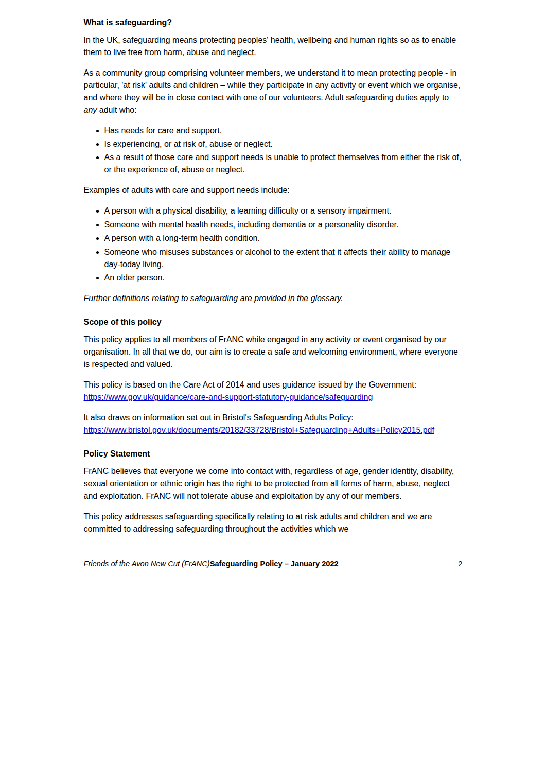What is safeguarding?
In the UK, safeguarding means protecting peoples' health, wellbeing and human rights so as to enable them to live free from harm, abuse and neglect.
As a community group comprising volunteer members, we understand it to mean protecting people - in particular, 'at risk' adults and children – while they participate in any activity or event which we organise, and where they will be in close contact with one of our volunteers. Adult safeguarding duties apply to any adult who:
Has needs for care and support.
Is experiencing, or at risk of, abuse or neglect.
As a result of those care and support needs is unable to protect themselves from either the risk of, or the experience of, abuse or neglect.
Examples of adults with care and support needs include:
A person with a physical disability, a learning difficulty or a sensory impairment.
Someone with mental health needs, including dementia or a personality disorder.
A person with a long-term health condition.
Someone who misuses substances or alcohol to the extent that it affects their ability to manage day-today living.
An older person.
Further definitions relating to safeguarding are provided in the glossary.
Scope of this policy
This policy applies to all members of FrANC while engaged in any activity or event organised by our organisation. In all that we do, our aim is to create a safe and welcoming environment, where everyone is respected and valued.
This policy is based on the Care Act of 2014 and uses guidance issued by the Government:
https://www.gov.uk/guidance/care-and-support-statutory-guidance/safeguarding
It also draws on information set out in Bristol's Safeguarding Adults Policy:
https://www.bristol.gov.uk/documents/20182/33728/Bristol+Safeguarding+Adults+Policy2015.pdf
Policy Statement
FrANC believes that everyone we come into contact with, regardless of age, gender identity, disability, sexual orientation or ethnic origin has the right to be protected from all forms of harm, abuse, neglect and exploitation. FrANC will not tolerate abuse and exploitation by any of our members.
This policy addresses safeguarding specifically relating to at risk adults and children and we are committed to addressing safeguarding throughout the activities which we
Friends of the Avon New Cut (FrANC) Safeguarding Policy – January 2022 2